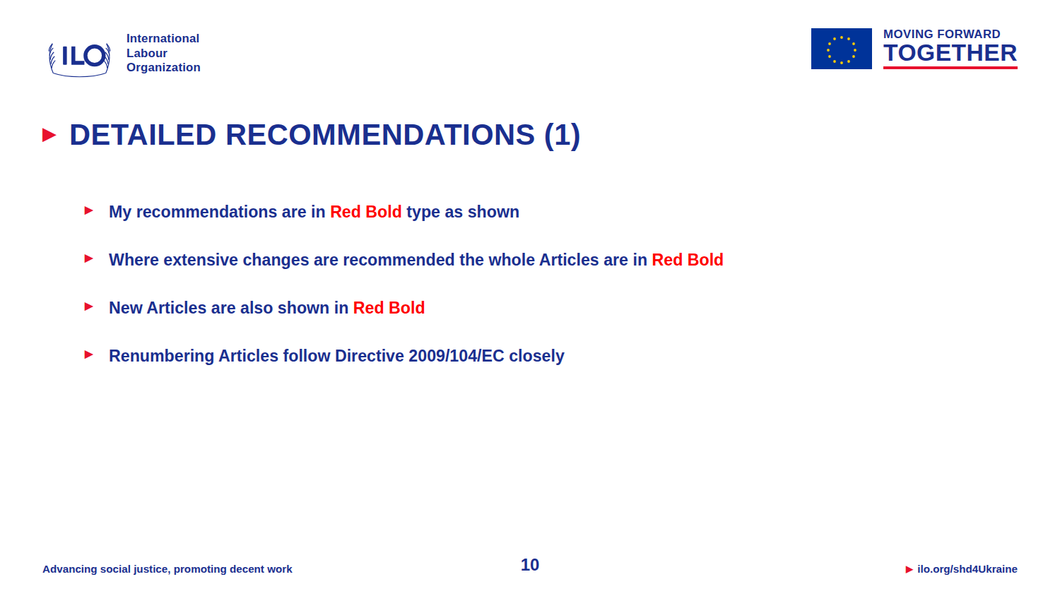International
Labour
Organization
MOVING FORWARD
TOGETHER
▶
DETAILED RECOMMENDATIONS (1)
My recommendations are in Red Bold type as shown
Where extensive changes are recommended the whole Articles are in Red Bold
New Articles are also shown in Red Bold
Renumbering Articles follow Directive 2009/104/EC closely
Advancing social justice, promoting decent work
10
ilo.org/shd4Ukraine